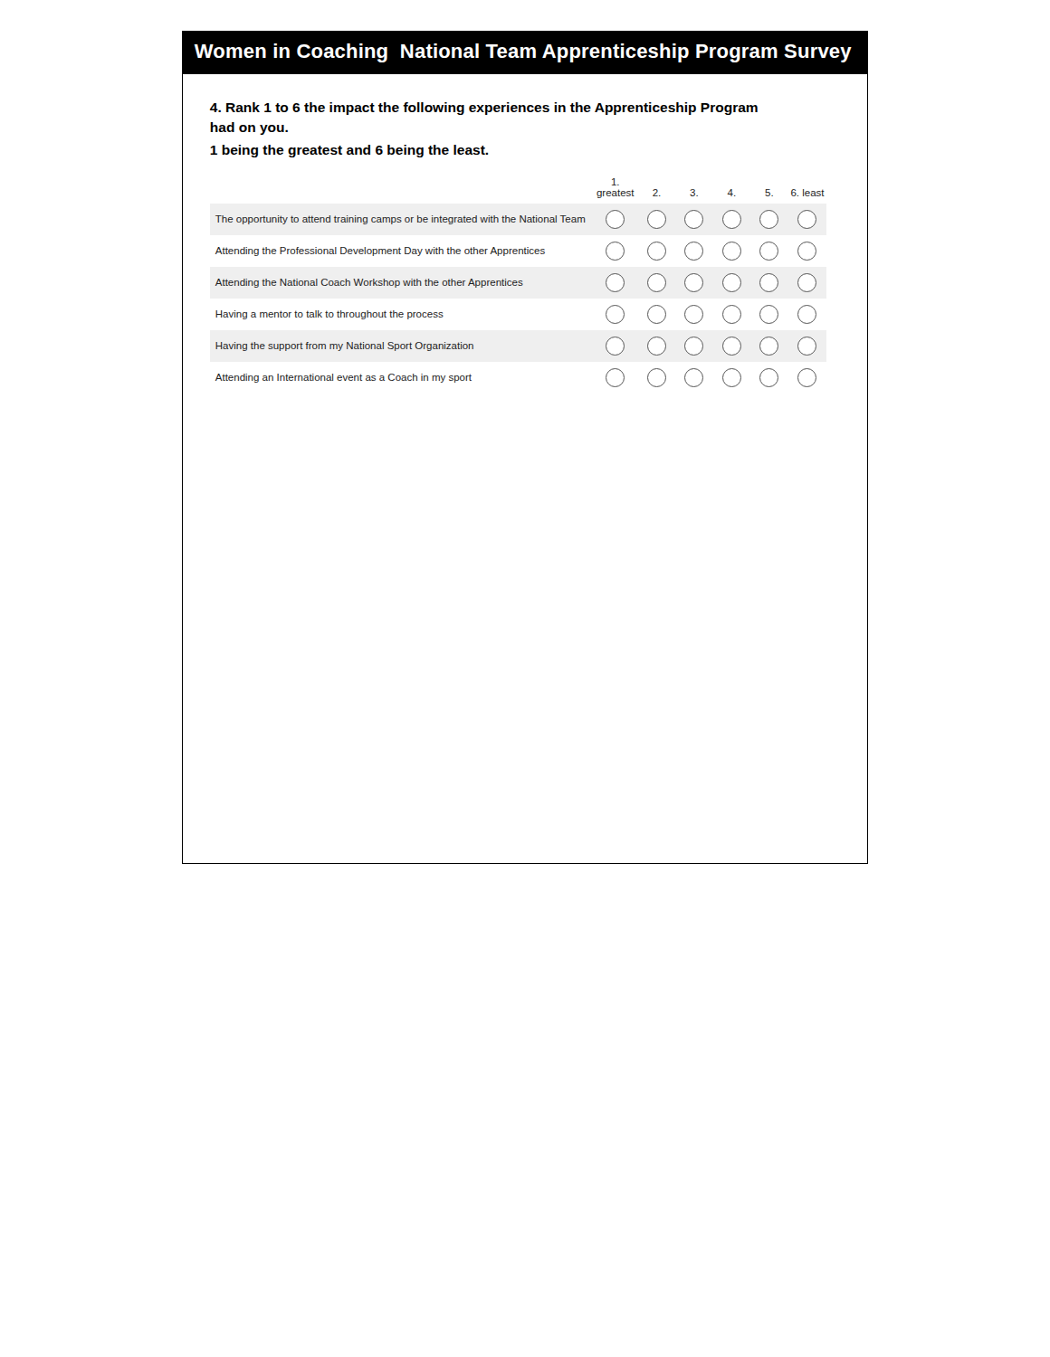Women in Coaching National Team Apprenticeship Program Survey
4. Rank 1 to 6 the impact the following experiences in the Apprenticeship Program had on you.
1 being the greatest and 6 being the least.
| | 1. greatest | 2. | 3. | 4. | 5. | 6. least |
| --- | --- | --- | --- | --- | --- | --- |
| The opportunity to attend training camps or be integrated with the National Team | | | | | | |
| Attending the Professional Development Day with the other Apprentices | | | | | | |
| Attending the National Coach Workshop with the other Apprentices | | | | | | |
| Having a mentor to talk to throughout the process | | | | | | |
| Having the support from my National Sport Organization | | | | | | |
| Attending an International event as a Coach in my sport | | | | | | |